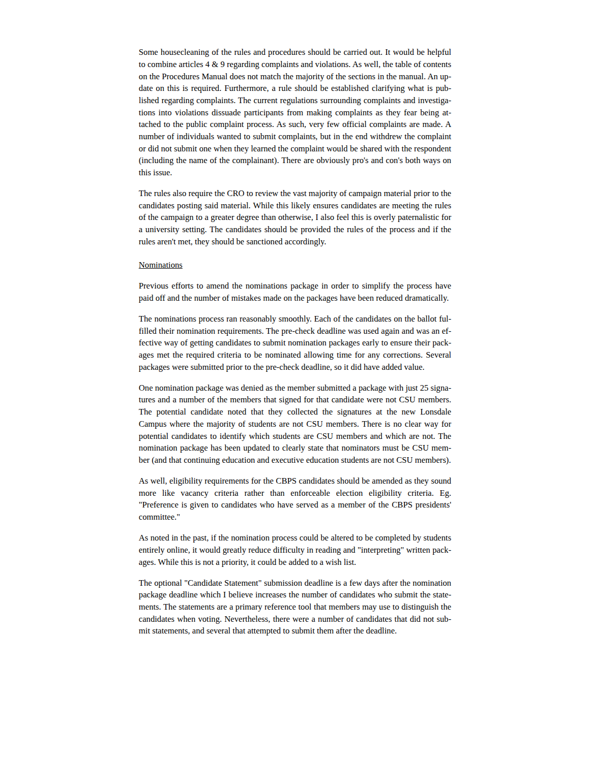Some housecleaning of the rules and procedures should be carried out. It would be helpful to combine articles 4 & 9 regarding complaints and violations. As well, the table of contents on the Procedures Manual does not match the majority of the sections in the manual. An update on this is required. Furthermore, a rule should be established clarifying what is published regarding complaints. The current regulations surrounding complaints and investigations into violations dissuade participants from making complaints as they fear being attached to the public complaint process. As such, very few official complaints are made. A number of individuals wanted to submit complaints, but in the end withdrew the complaint or did not submit one when they learned the complaint would be shared with the respondent (including the name of the complainant). There are obviously pro's and con's both ways on this issue.
The rules also require the CRO to review the vast majority of campaign material prior to the candidates posting said material. While this likely ensures candidates are meeting the rules of the campaign to a greater degree than otherwise, I also feel this is overly paternalistic for a university setting. The candidates should be provided the rules of the process and if the rules aren't met, they should be sanctioned accordingly.
Nominations
Previous efforts to amend the nominations package in order to simplify the process have paid off and the number of mistakes made on the packages have been reduced dramatically.
The nominations process ran reasonably smoothly. Each of the candidates on the ballot fulfilled their nomination requirements. The pre-check deadline was used again and was an effective way of getting candidates to submit nomination packages early to ensure their packages met the required criteria to be nominated allowing time for any corrections. Several packages were submitted prior to the pre-check deadline, so it did have added value.
One nomination package was denied as the member submitted a package with just 25 signatures and a number of the members that signed for that candidate were not CSU members. The potential candidate noted that they collected the signatures at the new Lonsdale Campus where the majority of students are not CSU members. There is no clear way for potential candidates to identify which students are CSU members and which are not. The nomination package has been updated to clearly state that nominators must be CSU member (and that continuing education and executive education students are not CSU members).
As well, eligibility requirements for the CBPS candidates should be amended as they sound more like vacancy criteria rather than enforceable election eligibility criteria. Eg. "Preference is given to candidates who have served as a member of the CBPS presidents' committee."
As noted in the past, if the nomination process could be altered to be completed by students entirely online, it would greatly reduce difficulty in reading and "interpreting" written packages. While this is not a priority, it could be added to a wish list.
The optional "Candidate Statement" submission deadline is a few days after the nomination package deadline which I believe increases the number of candidates who submit the statements. The statements are a primary reference tool that members may use to distinguish the candidates when voting. Nevertheless, there were a number of candidates that did not submit statements, and several that attempted to submit them after the deadline.